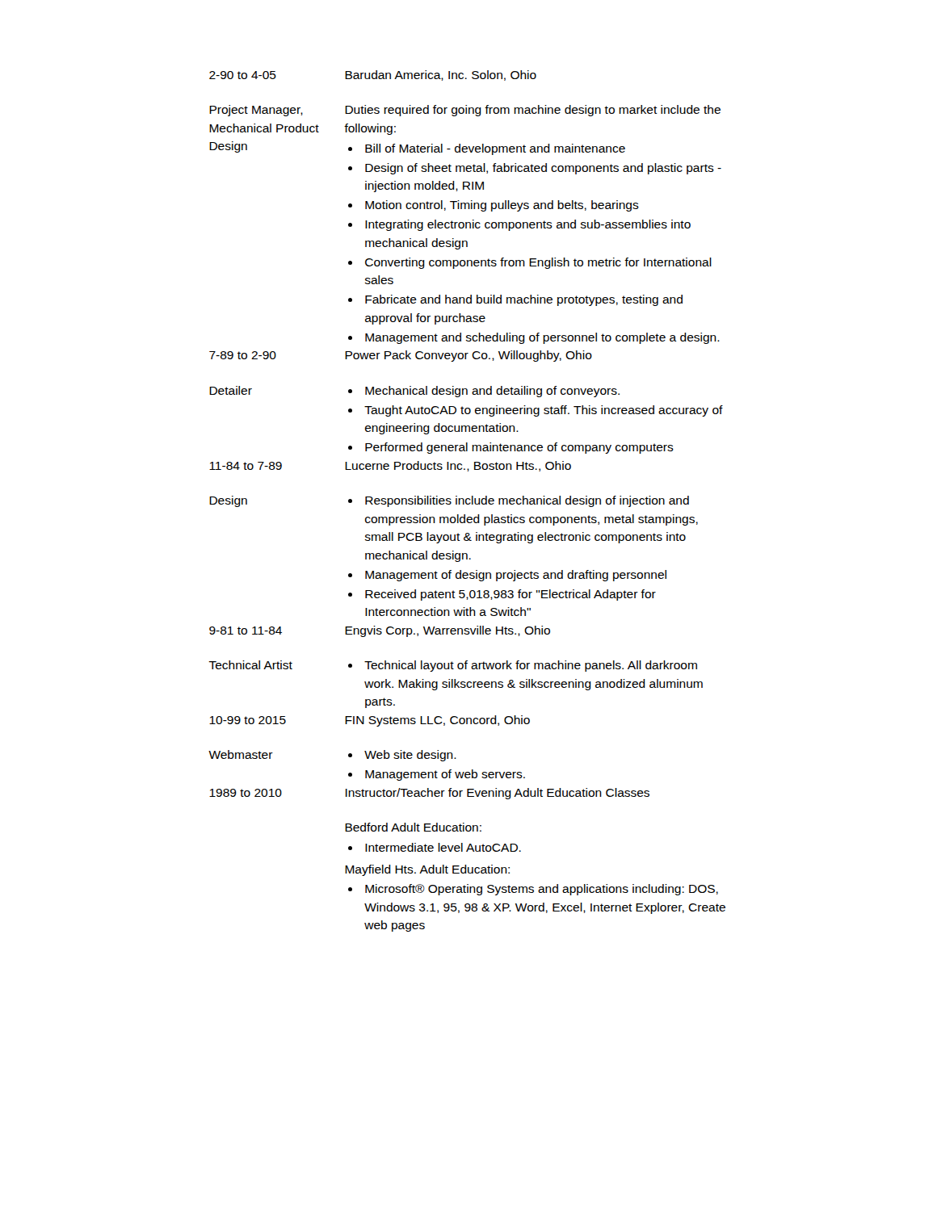| 2-90 to 4-05 | Barudan America, Inc. Solon, Ohio |
| Project Manager, Mechanical Product Design | Duties required for going from machine design to market include the following: Bill of Material - development and maintenance Design of sheet metal, fabricated components and plastic parts - injection molded, RIM Motion control, Timing pulleys and belts, bearings Integrating electronic components and sub-assemblies into mechanical design Converting components from English to metric for International sales Fabricate and hand build machine prototypes, testing and approval for purchase Management and scheduling of personnel to complete a design. |
| 7-89 to 2-90 | Power Pack Conveyor Co., Willoughby, Ohio |
| Detailer | Mechanical design and detailing of conveyors. Taught AutoCAD to engineering staff. This increased accuracy of engineering documentation. Performed general maintenance of company computers |
| 11-84 to 7-89 | Lucerne Products Inc., Boston Hts., Ohio |
| Design | Responsibilities include mechanical design of injection and compression molded plastics components, metal stampings, small PCB layout & integrating electronic components into mechanical design. Management of design projects and drafting personnel Received patent 5,018,983 for "Electrical Adapter for Interconnection with a Switch" |
| 9-81 to 11-84 | Engvis Corp., Warrensville Hts., Ohio |
| Technical Artist | Technical layout of artwork for machine panels. All darkroom work. Making silkscreens & silkscreening anodized aluminum parts. |
| 10-99 to 2015 | FIN Systems LLC, Concord, Ohio |
| Webmaster | Web site design. Management of web servers. |
| 1989 to 2010 | Instructor/Teacher for Evening Adult Education Classes |
| | Bedford Adult Education: Intermediate level AutoCAD. Mayfield Hts. Adult Education: Microsoft® Operating Systems and applications including: DOS, Windows 3.1, 95, 98 & XP. Word, Excel, Internet Explorer, Create web pages |